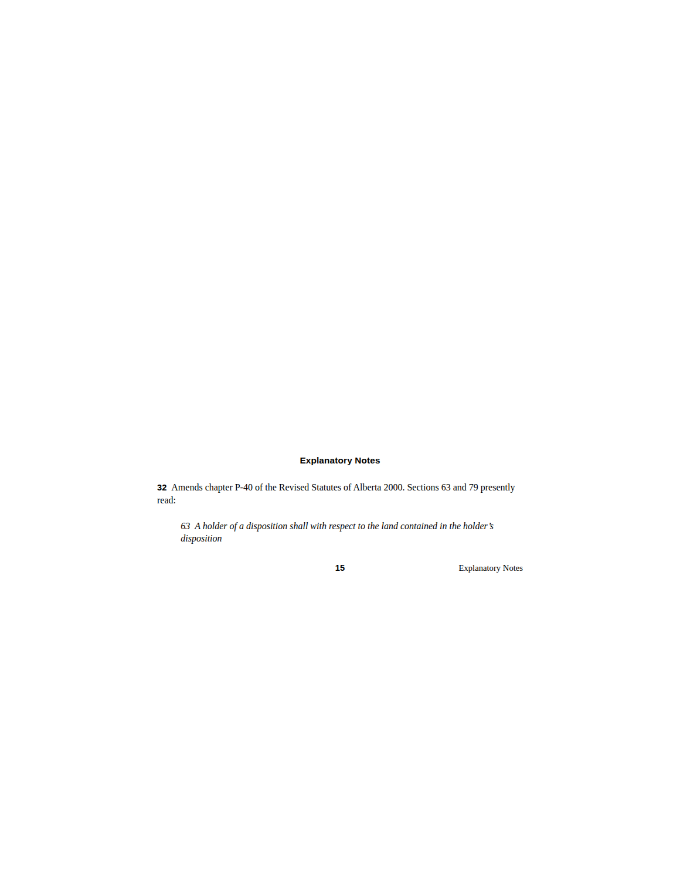Explanatory Notes
32 Amends chapter P-40 of the Revised Statutes of Alberta 2000. Sections 63 and 79 presently read:
63 A holder of a disposition shall with respect to the land contained in the holder’s disposition
15 Explanatory Notes